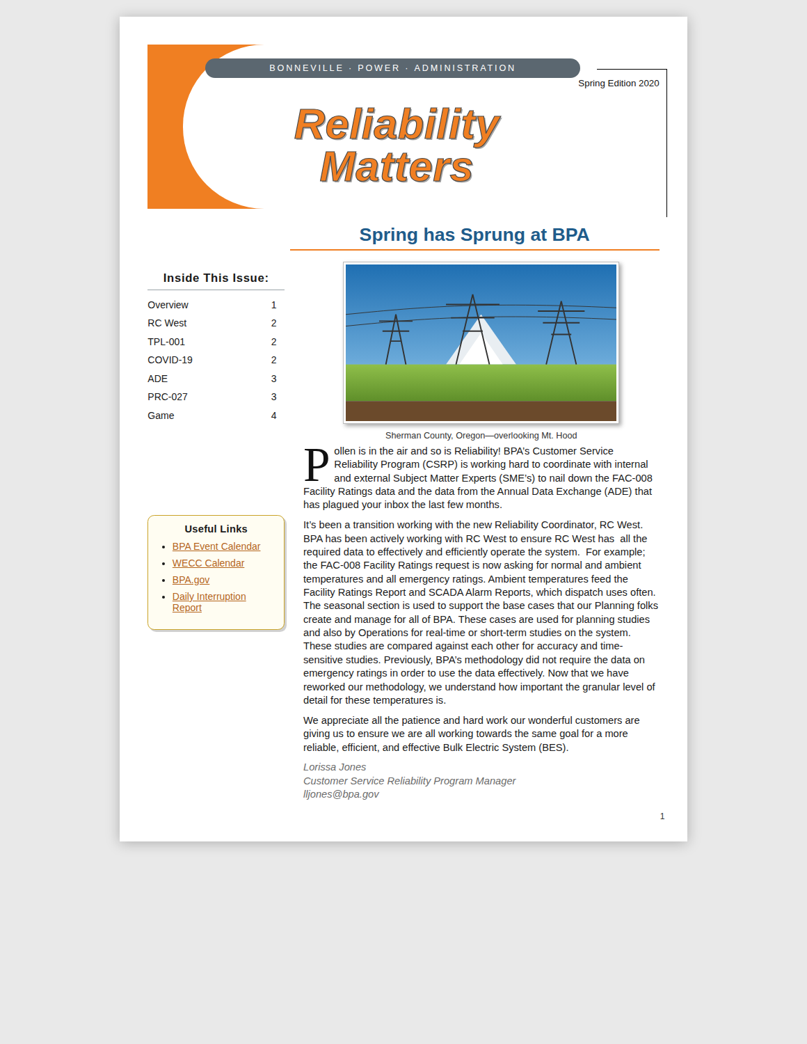Bonneville · Power · Administration
Spring Edition 2020
Reliability Matters
Spring has Sprung at BPA
Inside This Issue:
| Overview | 1 |
| RC West | 2 |
| TPL-001 | 2 |
| COVID-19 | 2 |
| ADE | 3 |
| PRC-027 | 3 |
| Game | 4 |
Useful Links
BPA Event Calendar
WECC Calendar
BPA.gov
Daily Interruption Report
Sherman County, Oregon—overlooking Mt. Hood
Pollen is in the air and so is Reliability! BPA’s Customer Service Reliability Program (CSRP) is working hard to coordinate with internal and external Subject Matter Experts (SME’s) to nail down the FAC-008 Facility Ratings data and the data from the Annual Data Exchange (ADE) that has plagued your inbox the last few months.
It’s been a transition working with the new Reliability Coordinator, RC West. BPA has been actively working with RC West to ensure RC West has all the required data to effectively and efficiently operate the system. For example; the FAC-008 Facility Ratings request is now asking for normal and ambient temperatures and all emergency ratings. Ambient temperatures feed the Facility Ratings Report and SCADA Alarm Reports, which dispatch uses often. The seasonal section is used to support the base cases that our Planning folks create and manage for all of BPA. These cases are used for planning studies and also by Operations for real-time or short-term studies on the system. These studies are compared against each other for accuracy and time-sensitive studies. Previously, BPA’s methodology did not require the data on emergency ratings in order to use the data effectively. Now that we have reworked our methodology, we understand how important the granular level of detail for these temperatures is.
We appreciate all the patience and hard work our wonderful customers are giving us to ensure we are all working towards the same goal for a more reliable, efficient, and effective Bulk Electric System (BES).
Lorissa Jones
Customer Service Reliability Program Manager
lljones@bpa.gov
1